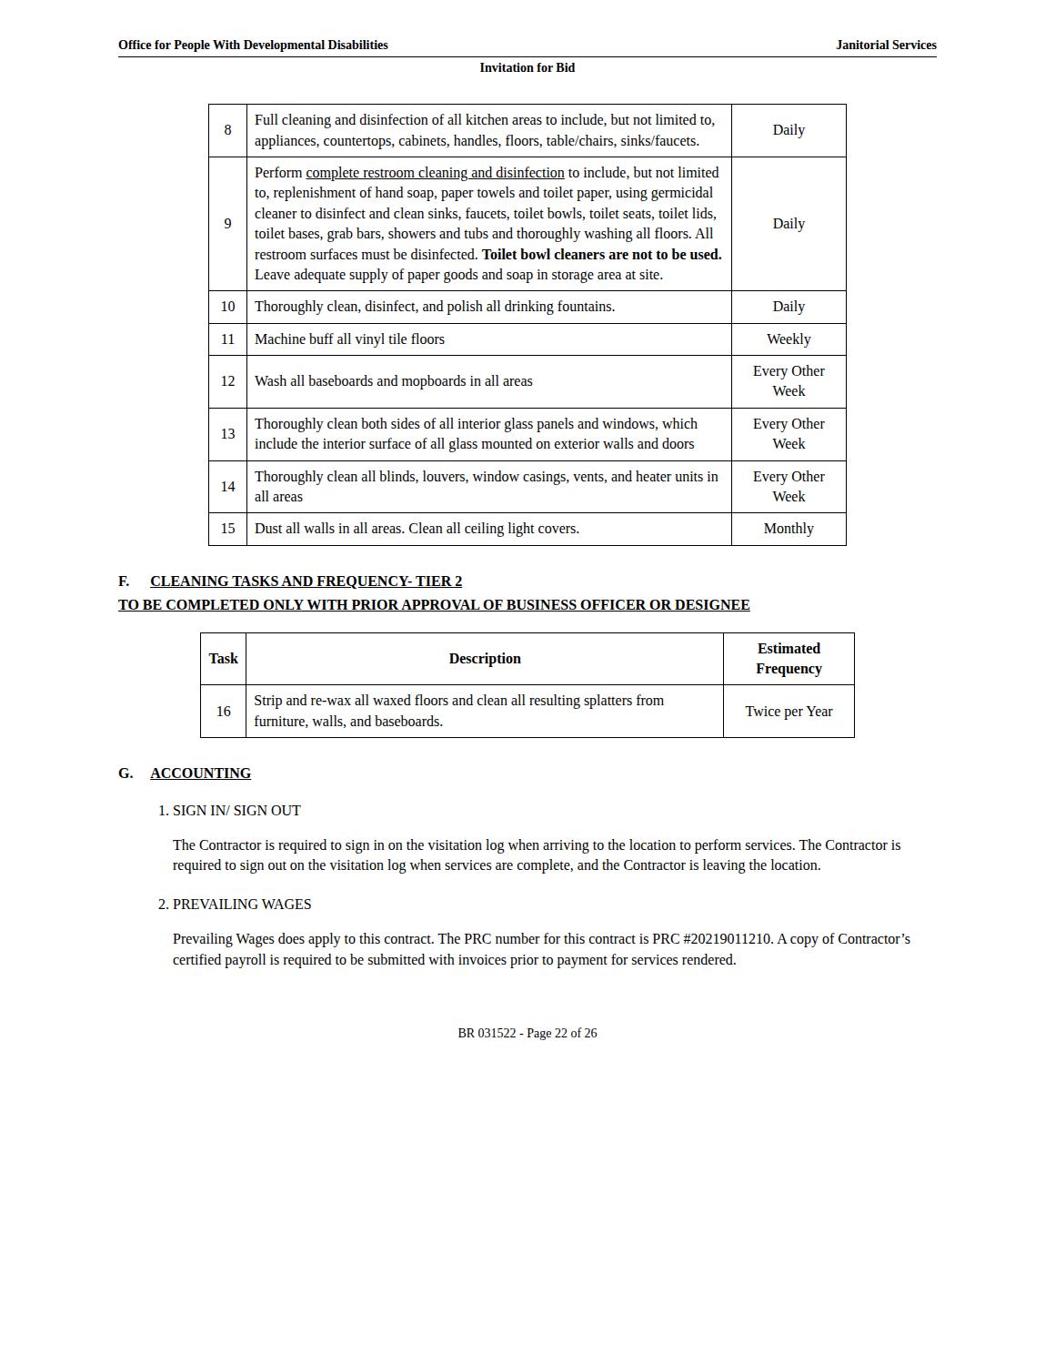Office for People With Developmental Disabilities
Janitorial Services
Invitation for Bid
| 8 | Full cleaning and disinfection of all kitchen areas to include, but not limited to, appliances, countertops, cabinets, handles, floors, table/chairs, sinks/faucets. | Daily |
| 9 | Perform complete restroom cleaning and disinfection to include, but not limited to, replenishment of hand soap, paper towels and toilet paper, using germicidal cleaner to disinfect and clean sinks, faucets, toilet bowls, toilet seats, toilet lids, toilet bases, grab bars, showers and tubs and thoroughly washing all floors. All restroom surfaces must be disinfected. Toilet bowl cleaners are not to be used. Leave adequate supply of paper goods and soap in storage area at site. | Daily |
| 10 | Thoroughly clean, disinfect, and polish all drinking fountains. | Daily |
| 11 | Machine buff all vinyl tile floors | Weekly |
| 12 | Wash all baseboards and mopboards in all areas | Every Other Week |
| 13 | Thoroughly clean both sides of all interior glass panels and windows, which include the interior surface of all glass mounted on exterior walls and doors | Every Other Week |
| 14 | Thoroughly clean all blinds, louvers, window casings, vents, and heater units in all areas | Every Other Week |
| 15 | Dust all walls in all areas. Clean all ceiling light covers. | Monthly |
F. CLEANING TASKS AND FREQUENCY- TIER 2
TO BE COMPLETED ONLY WITH PRIOR APPROVAL OF BUSINESS OFFICER OR DESIGNEE
| Task | Description | Estimated Frequency |
| --- | --- | --- |
| 16 | Strip and re-wax all waxed floors and clean all resulting splatters from furniture, walls, and baseboards. | Twice per Year |
G. ACCOUNTING
SIGN IN/ SIGN OUT
The Contractor is required to sign in on the visitation log when arriving to the location to perform services. The Contractor is required to sign out on the visitation log when services are complete, and the Contractor is leaving the location.
PREVAILING WAGES
Prevailing Wages does apply to this contract. The PRC number for this contract is PRC #20219011210. A copy of Contractor’s certified payroll is required to be submitted with invoices prior to payment for services rendered.
BR 031522 - Page 22 of 26